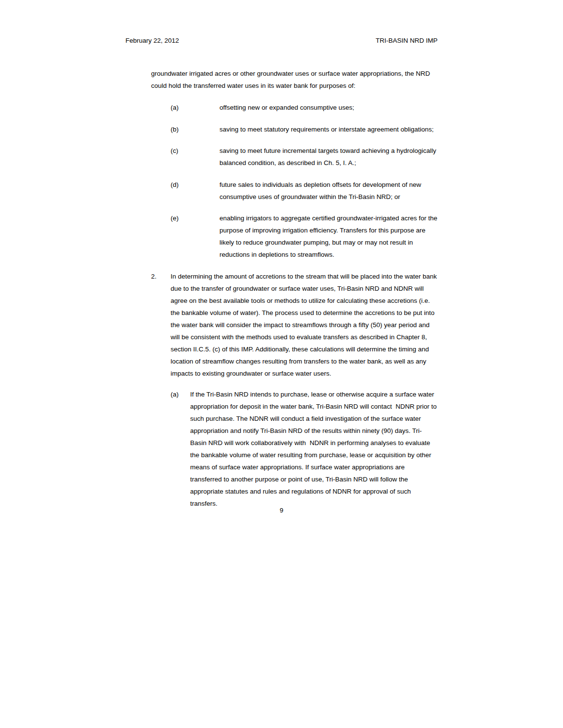February 22, 2012
TRI-BASIN NRD IMP
groundwater irrigated acres or other groundwater uses or surface water appropriations, the NRD could hold the transferred water uses in its water bank for purposes of:
(a)
offsetting new or expanded consumptive uses;
(b)
saving to meet statutory requirements or interstate agreement obligations;
(c)
saving to meet future incremental targets toward achieving a hydrologically balanced condition, as described in Ch. 5, I. A.;
(d)
future sales to individuals as depletion offsets for development of new consumptive uses of groundwater within the Tri-Basin NRD; or
(e)
enabling irrigators to aggregate certified groundwater-irrigated acres for the purpose of improving irrigation efficiency. Transfers for this purpose are likely to reduce groundwater pumping, but may or may not result in reductions in depletions to streamflows.
2.
In determining the amount of accretions to the stream that will be placed into the water bank due to the transfer of groundwater or surface water uses, Tri-Basin NRD and NDNR will agree on the best available tools or methods to utilize for calculating these accretions (i.e. the bankable volume of water). The process used to determine the accretions to be put into the water bank will consider the impact to streamflows through a fifty (50) year period and will be consistent with the methods used to evaluate transfers as described in Chapter 8, section II.C.5. (c) of this IMP. Additionally, these calculations will determine the timing and location of streamflow changes resulting from transfers to the water bank, as well as any impacts to existing groundwater or surface water users.
(a)
If the Tri-Basin NRD intends to purchase, lease or otherwise acquire a surface water appropriation for deposit in the water bank, Tri-Basin NRD will contact NDNR prior to such purchase. The NDNR will conduct a field investigation of the surface water appropriation and notify Tri-Basin NRD of the results within ninety (90) days. Tri-Basin NRD will work collaboratively with NDNR in performing analyses to evaluate the bankable volume of water resulting from purchase, lease or acquisition by other means of surface water appropriations. If surface water appropriations are transferred to another purpose or point of use, Tri-Basin NRD will follow the appropriate statutes and rules and regulations of NDNR for approval of such transfers.
9